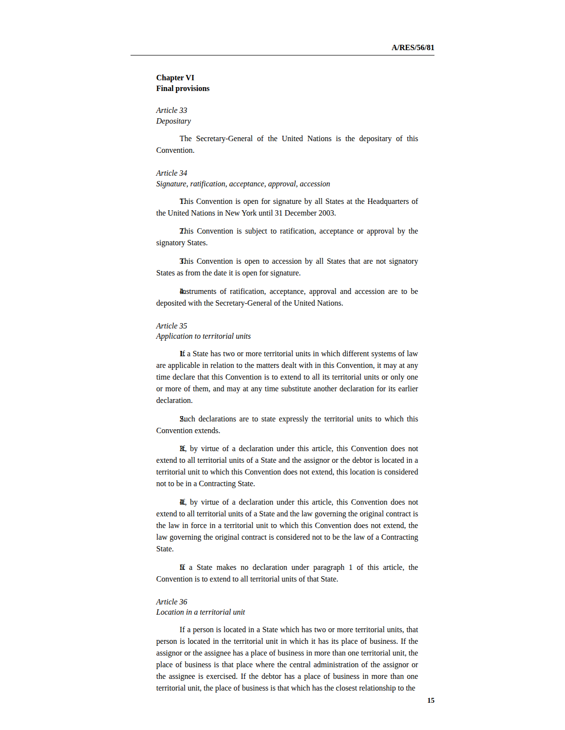A/RES/56/81
Chapter VI
Final provisions
Article 33Depositary
The Secretary-General of the United Nations is the depositary of this Convention.
Article 34Signature, ratification, acceptance, approval, accession
1. This Convention is open for signature by all States at the Headquarters of the United Nations in New York until 31 December 2003.
2. This Convention is subject to ratification, acceptance or approval by the signatory States.
3. This Convention is open to accession by all States that are not signatory States as from the date it is open for signature.
4. Instruments of ratification, acceptance, approval and accession are to be deposited with the Secretary-General of the United Nations.
Article 35Application to territorial units
1. If a State has two or more territorial units in which different systems of law are applicable in relation to the matters dealt with in this Convention, it may at any time declare that this Convention is to extend to all its territorial units or only one or more of them, and may at any time substitute another declaration for its earlier declaration.
2. Such declarations are to state expressly the territorial units to which this Convention extends.
3. If, by virtue of a declaration under this article, this Convention does not extend to all territorial units of a State and the assignor or the debtor is located in a territorial unit to which this Convention does not extend, this location is considered not to be in a Contracting State.
4. If, by virtue of a declaration under this article, this Convention does not extend to all territorial units of a State and the law governing the original contract is the law in force in a territorial unit to which this Convention does not extend, the law governing the original contract is considered not to be the law of a Contracting State.
5. If a State makes no declaration under paragraph 1 of this article, the Convention is to extend to all territorial units of that State.
Article 36Location in a territorial unit
If a person is located in a State which has two or more territorial units, that person is located in the territorial unit in which it has its place of business. If the assignor or the assignee has a place of business in more than one territorial unit, the place of business is that place where the central administration of the assignor or the assignee is exercised. If the debtor has a place of business in more than one territorial unit, the place of business is that which has the closest relationship to the
15